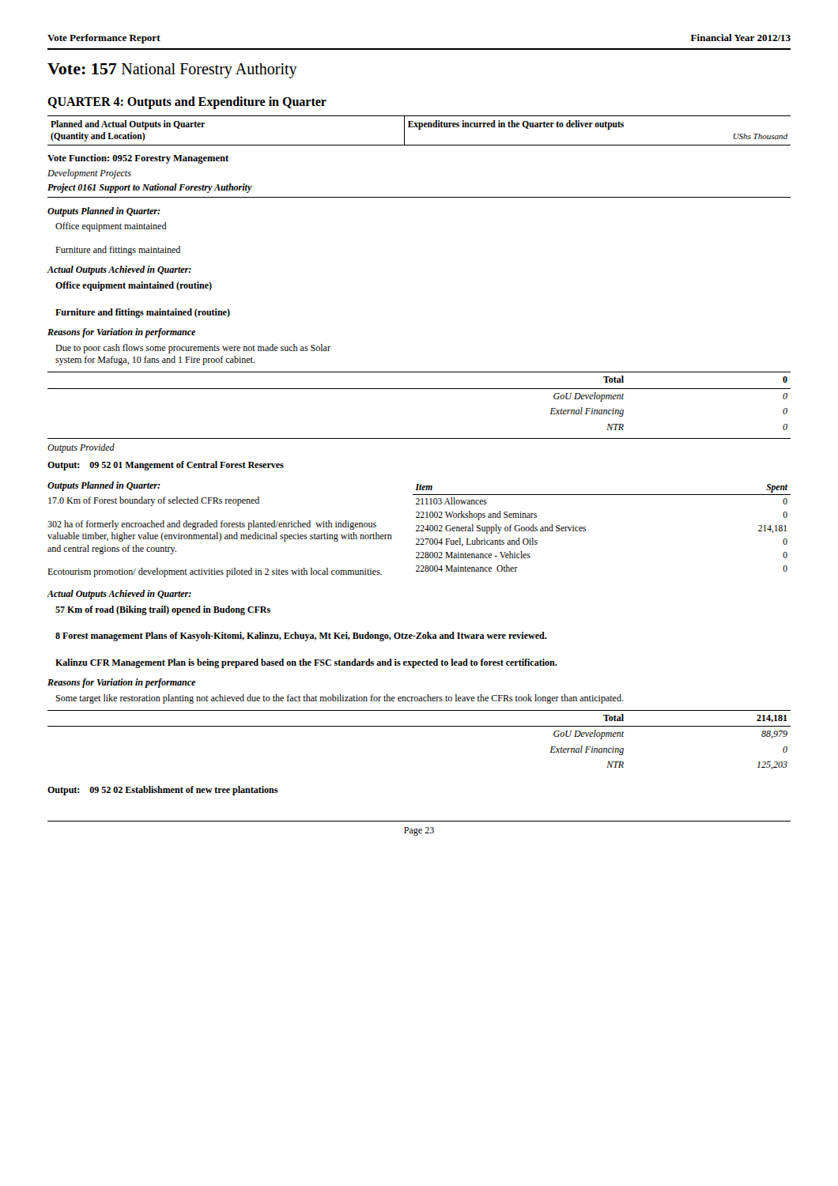Vote Performance Report Financial Year 2012/13
Vote: 157 National Forestry Authority
QUARTER 4: Outputs and Expenditure in Quarter
| Planned and Actual Outputs in Quarter (Quantity and Location) | Expenditures incurred in the Quarter to deliver outputs UShs Thousand |
Vote Function: 0952 Forestry Management
Development Projects
Project 0161 Support to National Forestry Authority
Outputs Planned in Quarter:
Office equipment maintained
Furniture and fittings maintained
Actual Outputs Achieved in Quarter:
Office equipment maintained (routine)
Furniture and fittings maintained (routine)
Reasons for Variation in performance
Due to poor cash flows some procurements were not made such as Solar
system for Mafuga, 10 fans and 1 Fire proof cabinet.
| Total | 0 |
| GoU Development | 0 |
| External Financing | 0 |
| NTR | 0 |
Outputs Provided
Output: 09 52 01 Mangement of Central Forest Reserves
Outputs Planned in Quarter:
17.0 Km of Forest boundary of selected CFRs reopened
302 ha of formerly encroached and degraded forests planted/enriched with indigenous valuable timber, higher value (environmental) and medicinal species starting with northern and central regions of the country.
Ecotourism promotion/ development activities piloted in 2 sites with local communities.
| Item | Spent |
| --- | --- |
| 211103 Allowances | 0 |
| 221002 Workshops and Seminars | 0 |
| 224002 General Supply of Goods and Services | 214,181 |
| 227004 Fuel, Lubricants and Oils | 0 |
| 228002 Maintenance - Vehicles | 0 |
| 228004 Maintenance Other | 0 |
Actual Outputs Achieved in Quarter:
57 Km of road (Biking trail) opened in Budong CFRs
8 Forest management Plans of Kasyoh-Kitomi, Kalinzu, Echuya, Mt Kei, Budongo, Otze-Zoka and Itwara were reviewed.
Kalinzu CFR Management Plan is being prepared based on the FSC standards and is expected to lead to forest certification.
Reasons for Variation in performance
Some target like restoration planting not achieved due to the fact that mobilization for the encroachers to leave the CFRs took longer than anticipated.
| Total | 214,181 |
| GoU Development | 88,979 |
| External Financing | 0 |
| NTR | 125,203 |
Output: 09 52 02 Establishment of new tree plantations
Page 23